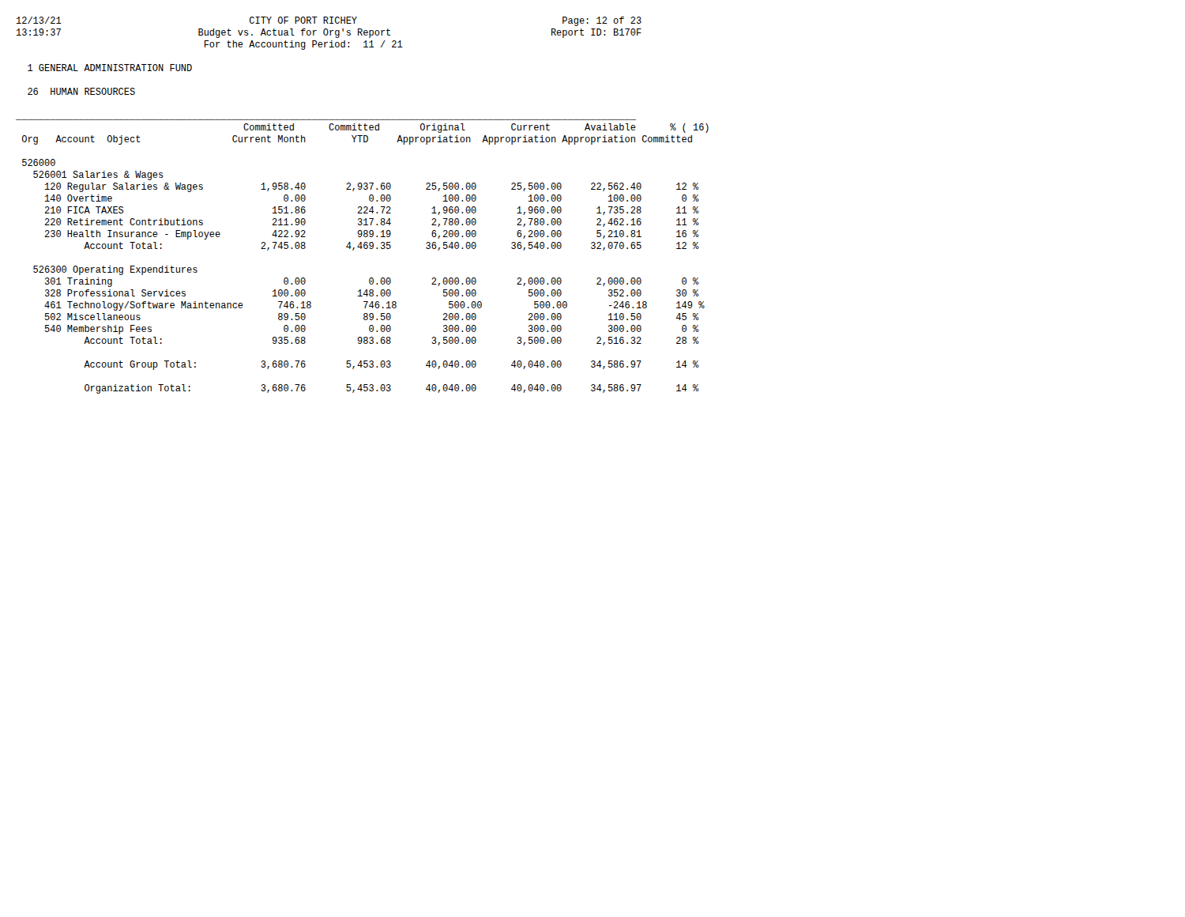12/13/21                                 CITY OF PORT RICHEY                                    Page: 12 of 23
13:19:37                        Budget vs. Actual for Org's Report                            Report ID: B170F
                                 For the Accounting Period:  11 / 21

  1 GENERAL ADMINISTRATION FUND

  26  HUMAN RESOURCES

_____________________________________________________________________________________________________________
                                        Committed      Committed       Original        Current      Available      % ( 16)
 Org   Account  Object                Current Month        YTD     Appropriation  Appropriation Appropriation Committed

 526000
   526001 Salaries & Wages
     120 Regular Salaries & Wages          1,958.40       2,937.60      25,500.00      25,500.00     22,562.40      12 %
     140 Overtime                              0.00           0.00         100.00         100.00        100.00       0 %
     210 FICA TAXES                          151.86         224.72       1,960.00       1,960.00      1,735.28      11 %
     220 Retirement Contributions            211.90         317.84       2,780.00       2,780.00      2,462.16      11 %
     230 Health Insurance - Employee         422.92         989.19       6,200.00       6,200.00      5,210.81      16 %
            Account Total:                 2,745.08       4,469.35      36,540.00      36,540.00     32,070.65      12 %

   526300 Operating Expenditures
     301 Training                              0.00           0.00       2,000.00       2,000.00      2,000.00       0 %
     328 Professional Services               100.00         148.00         500.00         500.00        352.00      30 %
     461 Technology/Software Maintenance      746.18         746.18         500.00         500.00       -246.18     149 %
     502 Miscellaneous                        89.50          89.50         200.00         200.00        110.50      45 %
     540 Membership Fees                       0.00           0.00         300.00         300.00        300.00       0 %
            Account Total:                   935.68         983.68       3,500.00       3,500.00      2,516.32      28 %

            Account Group Total:           3,680.76       5,453.03      40,040.00      40,040.00     34,586.97      14 %

            Organization Total:            3,680.76       5,453.03      40,040.00      40,040.00     34,586.97      14 %